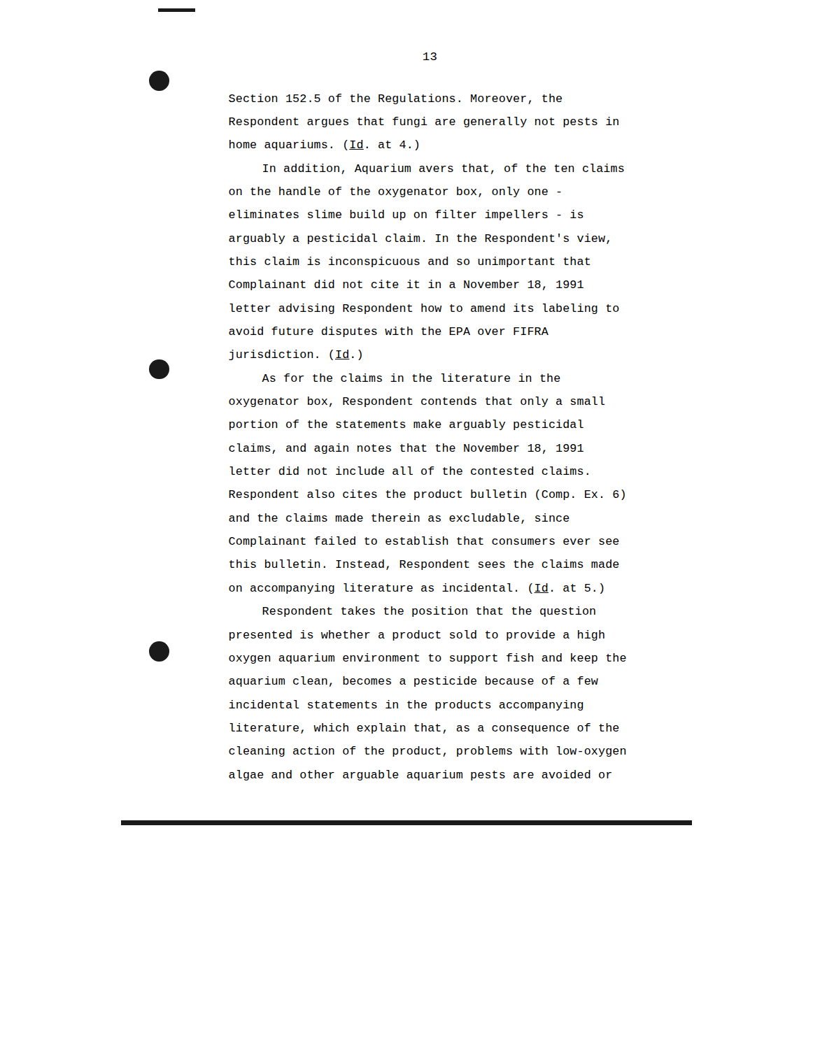13
Section 152.5 of the Regulations. Moreover, the Respondent argues that fungi are generally not pests in home aquariums. (Id. at 4.)
In addition, Aquarium avers that, of the ten claims on the handle of the oxygenator box, only one - eliminates slime build up on filter impellers - is arguably a pesticidal claim. In the Respondent's view, this claim is inconspicuous and so unimportant that Complainant did not cite it in a November 18, 1991 letter advising Respondent how to amend its labeling to avoid future disputes with the EPA over FIFRA jurisdiction. (Id.)
As for the claims in the literature in the oxygenator box, Respondent contends that only a small portion of the statements make arguably pesticidal claims, and again notes that the November 18, 1991 letter did not include all of the contested claims. Respondent also cites the product bulletin (Comp. Ex. 6) and the claims made therein as excludable, since Complainant failed to establish that consumers ever see this bulletin. Instead, Respondent sees the claims made on accompanying literature as incidental. (Id. at 5.)
Respondent takes the position that the question presented is whether a product sold to provide a high oxygen aquarium environment to support fish and keep the aquarium clean, becomes a pesticide because of a few incidental statements in the products accompanying literature, which explain that, as a consequence of the cleaning action of the product, problems with low-oxygen algae and other arguable aquarium pests are avoided or